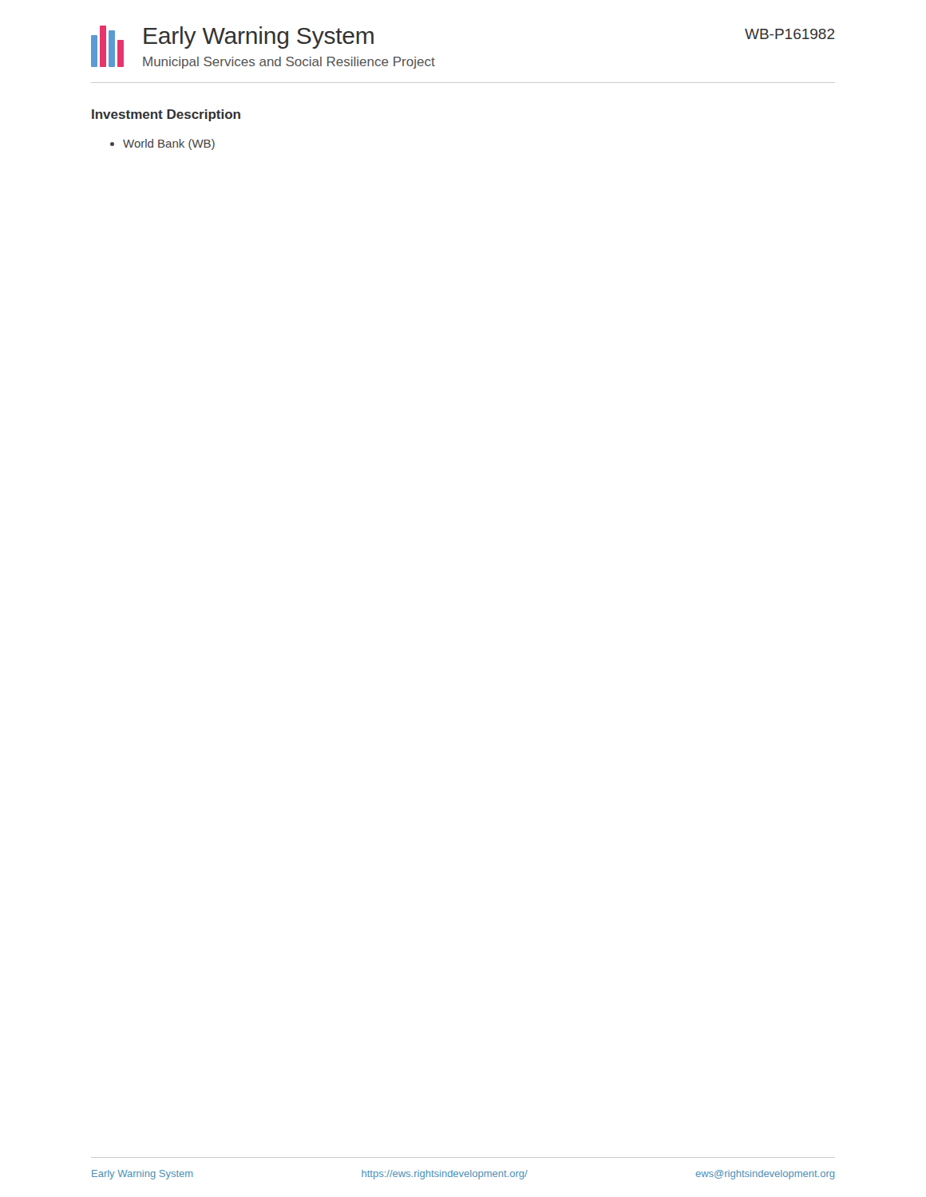Early Warning System
Municipal Services and Social Resilience Project
WB-P161982
Investment Description
World Bank (WB)
Early Warning System
https://ews.rightsindevelopment.org/
ews@rightsindevelopment.org